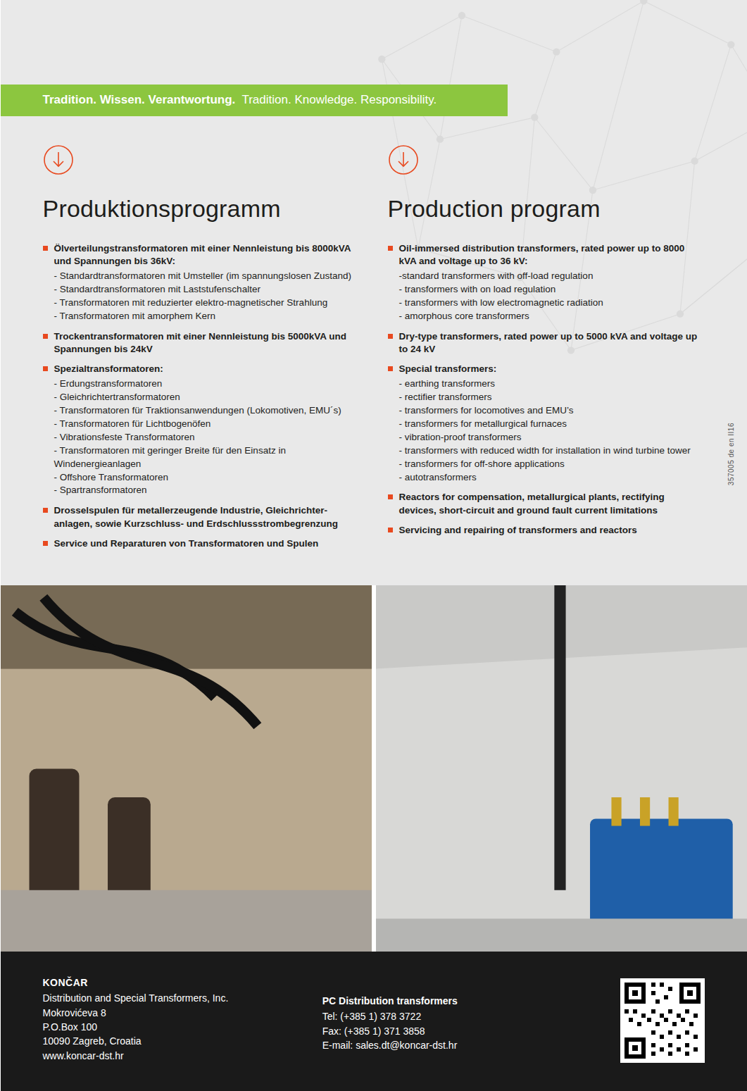Tradition. Wissen. Verantwortung. Tradition. Knowledge. Responsibility.
Produktionsprogramm
Ölverteilungstransformatoren mit einer Nennleistung bis 8000kVA und Spannungen bis 36kV:
- Standardtransformatoren mit Umsteller (im spannungslosen Zustand)
- Standardtransformatoren mit Laststufenschalter
- Transformatoren mit reduzierter elektro-magnetischer Strahlung
- Transformatoren mit amorphem Kern
Trockentransformatoren mit einer Nennleistung bis 5000kVA und Spannungen bis 24kV
Spezialtransformatoren:
- Erdungstransformatoren
- Gleichrichtertransformatoren
- Transformatoren für Traktionsanwendungen (Lokomotiven, EMU´s)
- Transformatoren für Lichtbogenöfen
- Vibrationsfeste Transformatoren
- Transformatoren mit geringer Breite für den Einsatz in Windenergieanlagen
- Offshore Transformatoren
- Spartransformatoren
Drosselspulen für metallerzeugende Industrie, Gleichrichter-anlagen, sowie Kurzschluss- und Erdschlussstrombegrenzung
Service und Reparaturen von Transformatoren und Spulen
Production program
Oil-immersed distribution transformers, rated power up to 8000 kVA and voltage up to 36 kV:
-standard transformers with off-load regulation
- transformers with on load regulation
- transformers with low electromagnetic radiation
- amorphous core transformers
Dry-type transformers, rated power up to 5000 kVA and voltage up to 24 kV
Special transformers:
- earthing transformers
- rectifier transformers
- transformers for locomotives and EMU’s
- transformers for metallurgical furnaces
- vibration-proof transformers
- transformers with reduced width for installation in wind turbine tower
- transformers for off-shore applications
- autotransformers
Reactors for compensation, metallurgical plants, rectifying devices, short-circuit and ground fault current limitations
Servicing and repairing of transformers and reactors
357005 de en II16
KONČAR
Distribution and Special Transformers, Inc.
Mokrovićeva 8
P.O.Box 100
10090 Zagreb, Croatia
www.koncar-dst.hr
PC Distribution transformers
Tel: (+385 1) 378 3722
Fax: (+385 1) 371 3858
E-mail: sales.dt@koncar-dst.hr